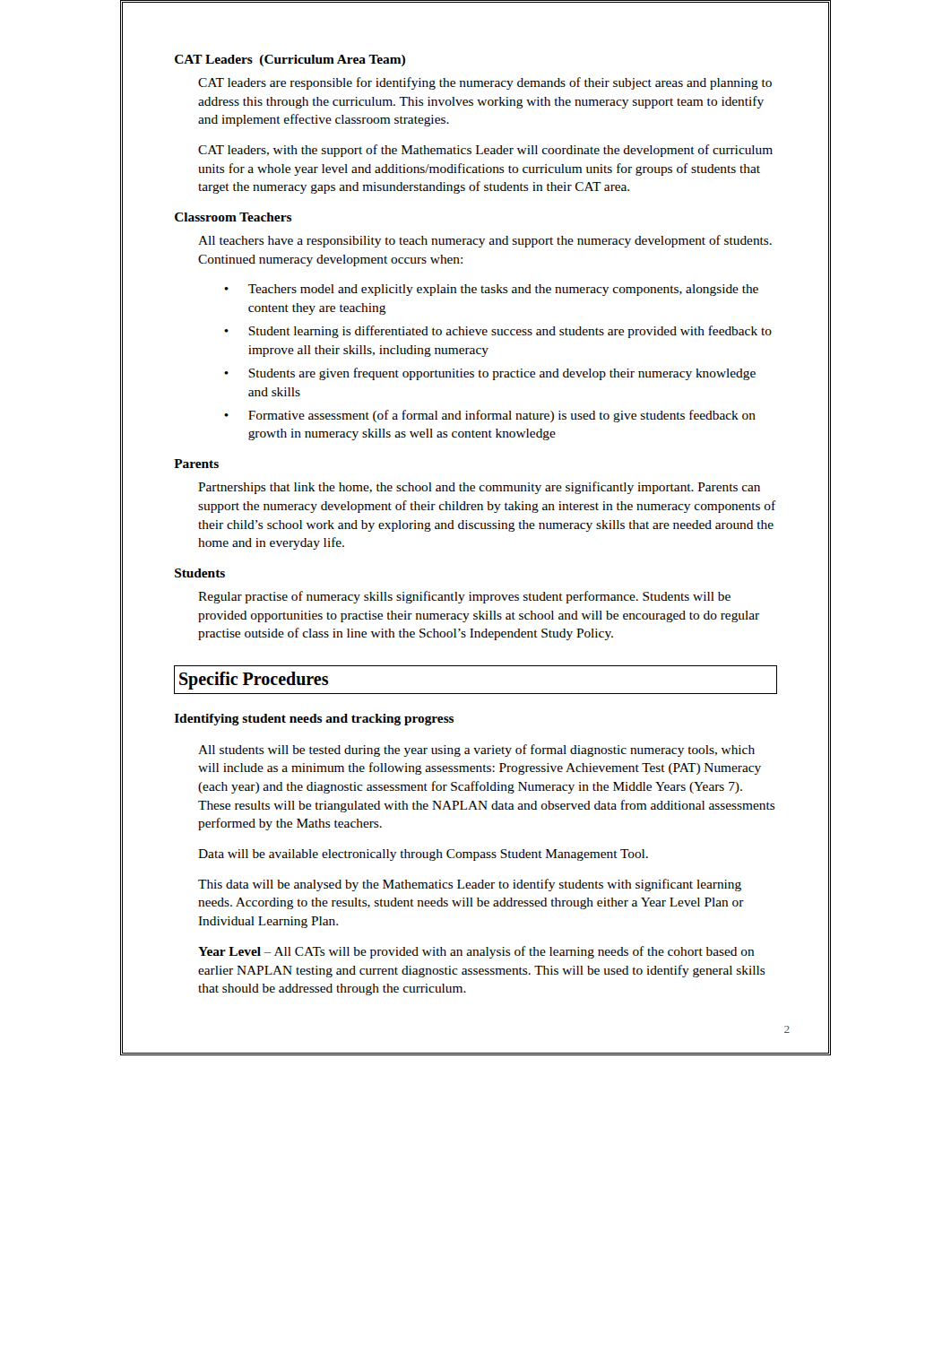CAT Leaders (Curriculum Area Team)
CAT leaders are responsible for identifying the numeracy demands of their subject areas and planning to address this through the curriculum. This involves working with the numeracy support team to identify and implement effective classroom strategies.
CAT leaders, with the support of the Mathematics Leader will coordinate the development of curriculum units for a whole year level and additions/modifications to curriculum units for groups of students that target the numeracy gaps and misunderstandings of students in their CAT area.
Classroom Teachers
All teachers have a responsibility to teach numeracy and support the numeracy development of students. Continued numeracy development occurs when:
Teachers model and explicitly explain the tasks and the numeracy components, alongside the content they are teaching
Student learning is differentiated to achieve success and students are provided with feedback to improve all their skills, including numeracy
Students are given frequent opportunities to practice and develop their numeracy knowledge and skills
Formative assessment (of a formal and informal nature) is used to give students feedback on growth in numeracy skills as well as content knowledge
Parents
Partnerships that link the home, the school and the community are significantly important. Parents can support the numeracy development of their children by taking an interest in the numeracy components of their child’s school work and by exploring and discussing the numeracy skills that are needed around the home and in everyday life.
Students
Regular practise of numeracy skills significantly improves student performance. Students will be provided opportunities to practise their numeracy skills at school and will be encouraged to do regular practise outside of class in line with the School’s Independent Study Policy.
Specific Procedures
Identifying student needs and tracking progress
All students will be tested during the year using a variety of formal diagnostic numeracy tools, which will include as a minimum the following assessments: Progressive Achievement Test (PAT) Numeracy (each year) and the diagnostic assessment for Scaffolding Numeracy in the Middle Years (Years 7). These results will be triangulated with the NAPLAN data and observed data from additional assessments performed by the Maths teachers.
Data will be available electronically through Compass Student Management Tool.
This data will be analysed by the Mathematics Leader to identify students with significant learning needs. According to the results, student needs will be addressed through either a Year Level Plan or Individual Learning Plan.
Year Level – All CATs will be provided with an analysis of the learning needs of the cohort based on earlier NAPLAN testing and current diagnostic assessments. This will be used to identify general skills that should be addressed through the curriculum.
2